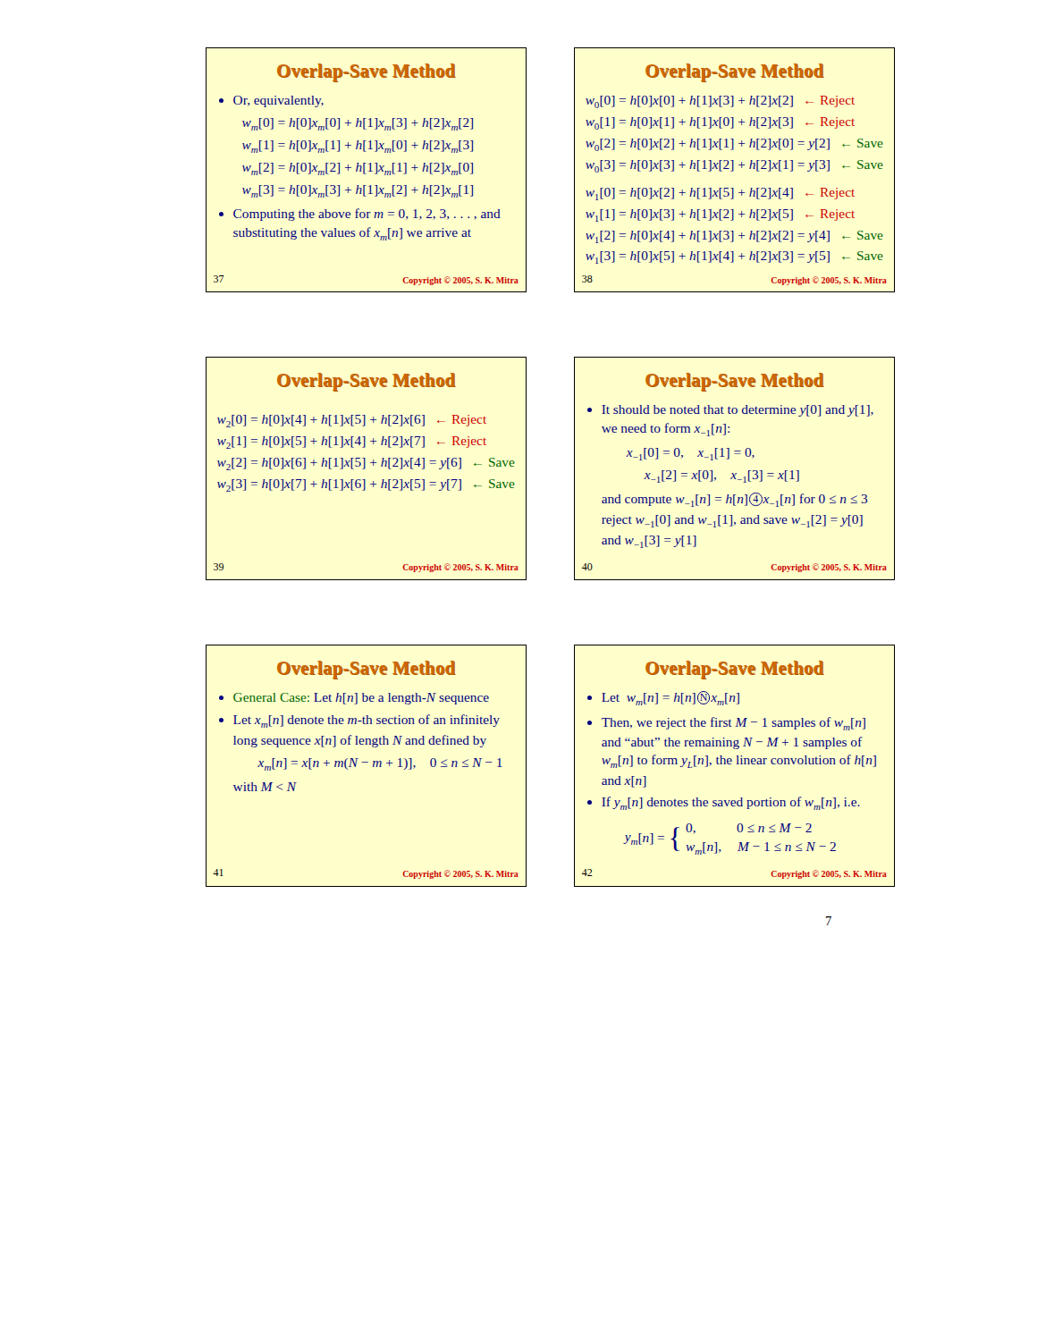Overlap-Save Method
Or, equivalently,
wm[0] = h[0]xm[0] + h[1]xm[3] + h[2]xm[2]
wm[1] = h[0]xm[1] + h[1]xm[0] + h[2]xm[3]
wm[2] = h[0]xm[2] + h[1]xm[1] + h[2]xm[0]
wm[3] = h[0]xm[3] + h[1]xm[2] + h[2]xm[1]
Computing the above for m = 0, 1, 2, 3, . . . , and substituting the values of xm[n] we arrive at
37
Copyright © 2005, S. K. Mitra
Overlap-Save Method
w0[0] = h[0]x[0] + h[1]x[3] + h[2]x[2]← Reject
w0[1] = h[0]x[1] + h[1]x[0] + h[2]x[3]← Reject
w0[2] = h[0]x[2] + h[1]x[1] + h[2]x[0] = y[2]← Save
w0[3] = h[0]x[3] + h[1]x[2] + h[2]x[1] = y[3]← Save
w1[0] = h[0]x[2] + h[1]x[5] + h[2]x[4]← Reject
w1[1] = h[0]x[3] + h[1]x[2] + h[2]x[5]← Reject
w1[2] = h[0]x[4] + h[1]x[3] + h[2]x[2] = y[4]← Save
w1[3] = h[0]x[5] + h[1]x[4] + h[2]x[3] = y[5]← Save
38
Copyright © 2005, S. K. Mitra
Overlap-Save Method
w2[0] = h[0]x[4] + h[1]x[5] + h[2]x[6]← Reject
w2[1] = h[0]x[5] + h[1]x[4] + h[2]x[7]← Reject
w2[2] = h[0]x[6] + h[1]x[5] + h[2]x[4] = y[6]← Save
w2[3] = h[0]x[7] + h[1]x[6] + h[2]x[5] = y[7]← Save
39
Copyright © 2005, S. K. Mitra
Overlap-Save Method
It should be noted that to determine y[0] and y[1], we need to form x−1[n]:
x−1[0] = 0, x−1[1] = 0,
x−1[2] = x[0], x−1[3] = x[1]
and compute w−1[n] = h[n]4 x−1[n] for 0 ≤ n ≤ 3
reject w−1[0] and w−1[1], and save w−1[2] = y[0] and w−1[3] = y[1]
40
Copyright © 2005, S. K. Mitra
Overlap-Save Method
General Case: Let h[n] be a length-N sequence
Let xm[n] denote the m-th section of an infinitely long sequence x[n] of length N and defined by
xm[n] = x[n + m(N − m + 1)], 0 ≤ n ≤ N − 1
with M < N
41
Copyright © 2005, S. K. Mitra
Overlap-Save Method
Let wm[n] = h[n]Nxm[n]
Then, we reject the first M − 1 samples of wm[n] and “abut” the remaining N − M + 1 samples of wm[n] to form yL[n], the linear convolution of h[n] and x[n]
If ym[n] denotes the saved portion of wm[n], i.e.
ym[n] = { 0, 0 ≤ n ≤ M − 2 wm[n], M − 1 ≤ n ≤ N − 2
42
Copyright © 2005, S. K. Mitra
7